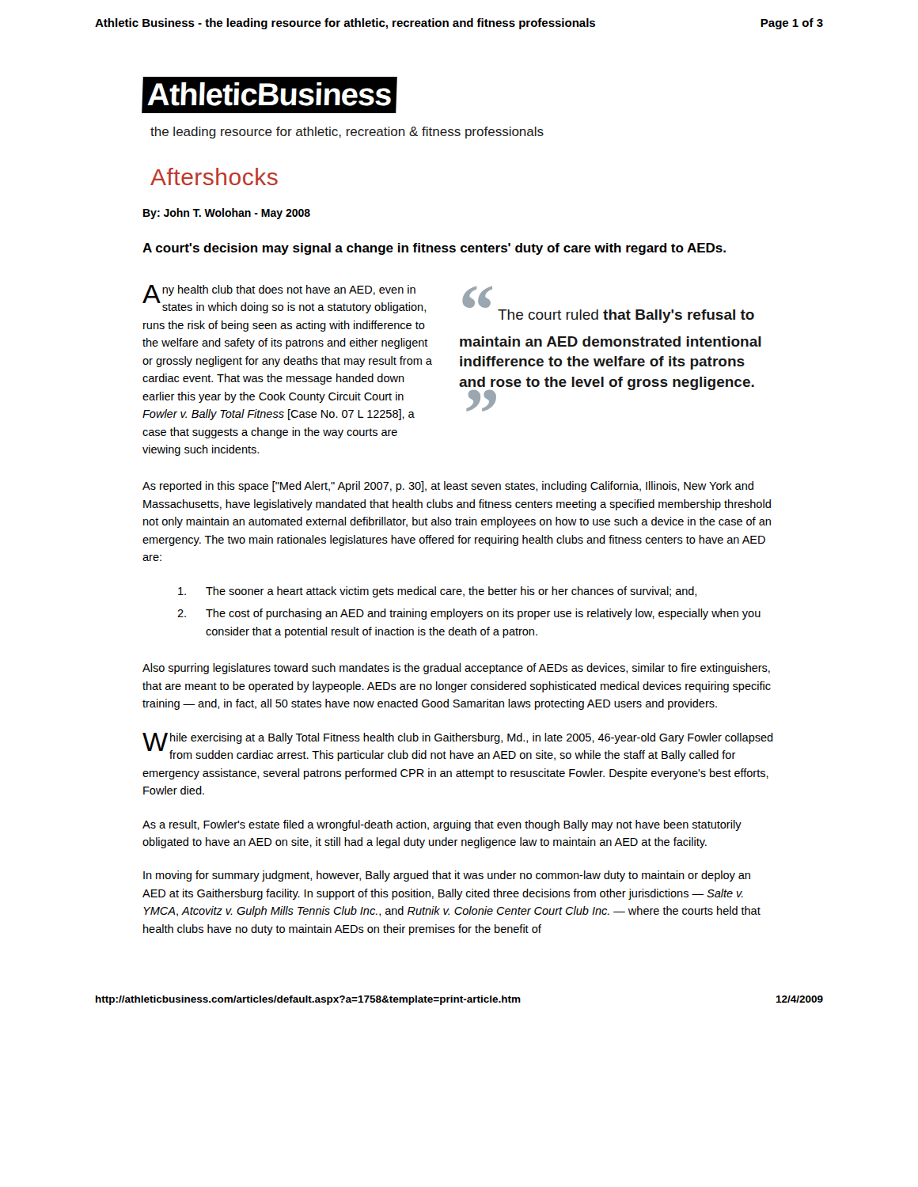Athletic Business - the leading resource for athletic, recreation and fitness professionals
Page 1 of 3
AthleticBusiness
the leading resource for athletic, recreation & fitness professionals
Aftershocks
By: John T. Wolohan - May 2008
A court's decision may signal a change in fitness centers' duty of care with regard to AEDs.
“The court ruled that Bally's refusal to maintain an AED demonstrated intentional indifference to the welfare of its patrons and rose to the level of gross negligence.”
Any health club that does not have an AED, even in states in which doing so is not a statutory obligation, runs the risk of being seen as acting with indifference to the welfare and safety of its patrons and either negligent or grossly negligent for any deaths that may result from a cardiac event. That was the message handed down earlier this year by the Cook County Circuit Court in Fowler v. Bally Total Fitness [Case No. 07 L 12258], a case that suggests a change in the way courts are viewing such incidents.
As reported in this space ["Med Alert," April 2007, p. 30], at least seven states, including California, Illinois, New York and Massachusetts, have legislatively mandated that health clubs and fitness centers meeting a specified membership threshold not only maintain an automated external defibrillator, but also train employees on how to use such a device in the case of an emergency. The two main rationales legislatures have offered for requiring health clubs and fitness centers to have an AED are:
The sooner a heart attack victim gets medical care, the better his or her chances of survival; and,
The cost of purchasing an AED and training employers on its proper use is relatively low, especially when you consider that a potential result of inaction is the death of a patron.
Also spurring legislatures toward such mandates is the gradual acceptance of AEDs as devices, similar to fire extinguishers, that are meant to be operated by laypeople. AEDs are no longer considered sophisticated medical devices requiring specific training — and, in fact, all 50 states have now enacted Good Samaritan laws protecting AED users and providers.
While exercising at a Bally Total Fitness health club in Gaithersburg, Md., in late 2005, 46-year-old Gary Fowler collapsed from sudden cardiac arrest. This particular club did not have an AED on site, so while the staff at Bally called for emergency assistance, several patrons performed CPR in an attempt to resuscitate Fowler. Despite everyone's best efforts, Fowler died.
As a result, Fowler's estate filed a wrongful-death action, arguing that even though Bally may not have been statutorily obligated to have an AED on site, it still had a legal duty under negligence law to maintain an AED at the facility.
In moving for summary judgment, however, Bally argued that it was under no common-law duty to maintain or deploy an AED at its Gaithersburg facility. In support of this position, Bally cited three decisions from other jurisdictions — Salte v. YMCA, Atcovitz v. Gulph Mills Tennis Club Inc., and Rutnik v. Colonie Center Court Club Inc. — where the courts held that health clubs have no duty to maintain AEDs on their premises for the benefit of
http://athleticbusiness.com/articles/default.aspx?a=1758&template=print-article.htm
12/4/2009